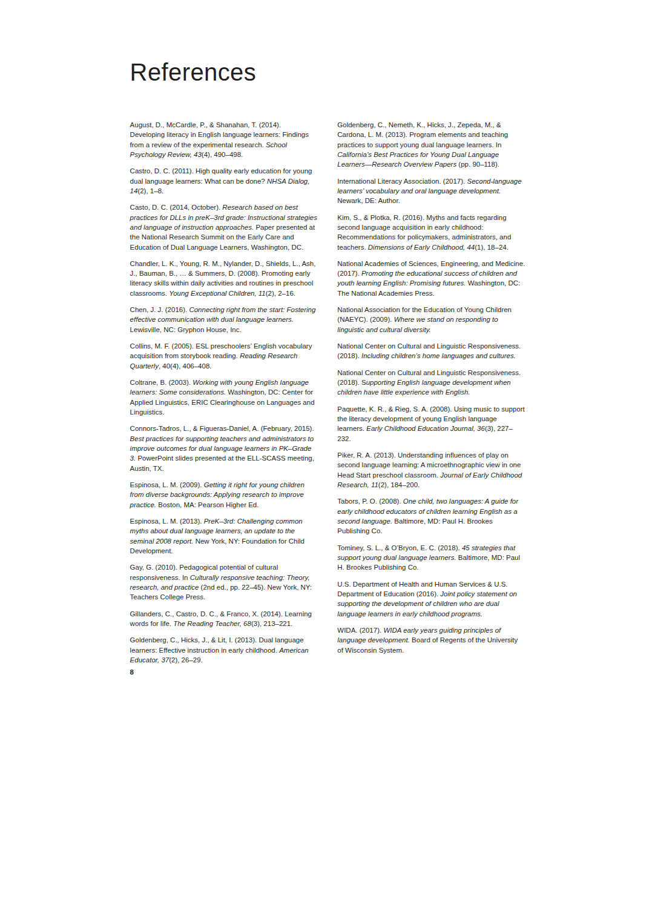References
August, D., McCardle, P., & Shanahan, T. (2014). Developing literacy in English language learners: Findings from a review of the experimental research. School Psychology Review, 43(4), 490–498.
Castro, D. C. (2011). High quality early education for young dual language learners: What can be done? NHSA Dialog, 14(2), 1–8.
Casto, D. C. (2014, October). Research based on best practices for DLLs in preK–3rd grade: Instructional strategies and language of instruction approaches. Paper presented at the National Research Summit on the Early Care and Education of Dual Language Learners, Washington, DC.
Chandler, L. K., Young, R. M., Nylander, D., Shields, L., Ash, J., Bauman, B., … & Summers, D. (2008). Promoting early literacy skills within daily activities and routines in preschool classrooms. Young Exceptional Children, 11(2), 2–16.
Chen, J. J. (2016). Connecting right from the start: Fostering effective communication with dual language learners. Lewisville, NC: Gryphon House, Inc.
Collins, M. F. (2005). ESL preschoolers’ English vocabulary acquisition from storybook reading. Reading Research Quarterly, 40(4), 406–408.
Coltrane, B. (2003). Working with young English language learners: Some considerations. Washington, DC: Center for Applied Linguistics, ERIC Clearinghouse on Languages and Linguistics.
Connors-Tadros, L., & Figueras-Daniel, A. (February, 2015). Best practices for supporting teachers and administrators to improve outcomes for dual language learners in PK–Grade 3. PowerPoint slides presented at the ELL-SCASS meeting, Austin, TX.
Espinosa, L. M. (2009). Getting it right for young children from diverse backgrounds: Applying research to improve practice. Boston, MA: Pearson Higher Ed.
Espinosa, L. M. (2013). PreK–3rd: Challenging common myths about dual language learners, an update to the seminal 2008 report. New York, NY: Foundation for Child Development.
Gay, G. (2010). Pedagogical potential of cultural responsiveness. In Culturally responsive teaching: Theory, research, and practice (2nd ed., pp. 22–45). New York, NY: Teachers College Press.
Gillanders, C., Castro, D. C., & Franco, X. (2014). Learning words for life. The Reading Teacher, 68(3), 213–221.
Goldenberg, C., Hicks, J., & Lit, I. (2013). Dual language learners: Effective instruction in early childhood. American Educator, 37(2), 26–29.
Goldenberg, C., Nemeth, K., Hicks, J., Zepeda, M., & Cardona, L. M. (2013). Program elements and teaching practices to support young dual language learners. In California’s Best Practices for Young Dual Language Learners—Research Overview Papers (pp. 90–118).
International Literacy Association. (2017). Second-language learners’ vocabulary and oral language development. Newark, DE: Author.
Kim, S., & Plotka, R. (2016). Myths and facts regarding second language acquisition in early childhood: Recommendations for policymakers, administrators, and teachers. Dimensions of Early Childhood, 44(1), 18–24.
National Academies of Sciences, Engineering, and Medicine. (2017). Promoting the educational success of children and youth learning English: Promising futures. Washington, DC: The National Academies Press.
National Association for the Education of Young Children (NAEYC). (2009). Where we stand on responding to linguistic and cultural diversity.
National Center on Cultural and Linguistic Responsiveness. (2018). Including children’s home languages and cultures.
National Center on Cultural and Linguistic Responsiveness. (2018). Supporting English language development when children have little experience with English.
Paquette, K. R., & Rieg, S. A. (2008). Using music to support the literacy development of young English language learners. Early Childhood Education Journal, 36(3), 227–232.
Piker, R. A. (2013). Understanding influences of play on second language learning: A microethnographic view in one Head Start preschool classroom. Journal of Early Childhood Research, 11(2), 184–200.
Tabors, P. O. (2008). One child, two languages: A guide for early childhood educators of children learning English as a second language. Baltimore, MD: Paul H. Brookes Publishing Co.
Tominey, S. L., & O’Bryon, E. C. (2018). 45 strategies that support young dual language learners. Baltimore, MD: Paul H. Brookes Publishing Co.
U.S. Department of Health and Human Services & U.S. Department of Education (2016). Joint policy statement on supporting the development of children who are dual language learners in early childhood programs.
WIDA. (2017). WIDA early years guiding principles of language development. Board of Regents of the University of Wisconsin System.
8